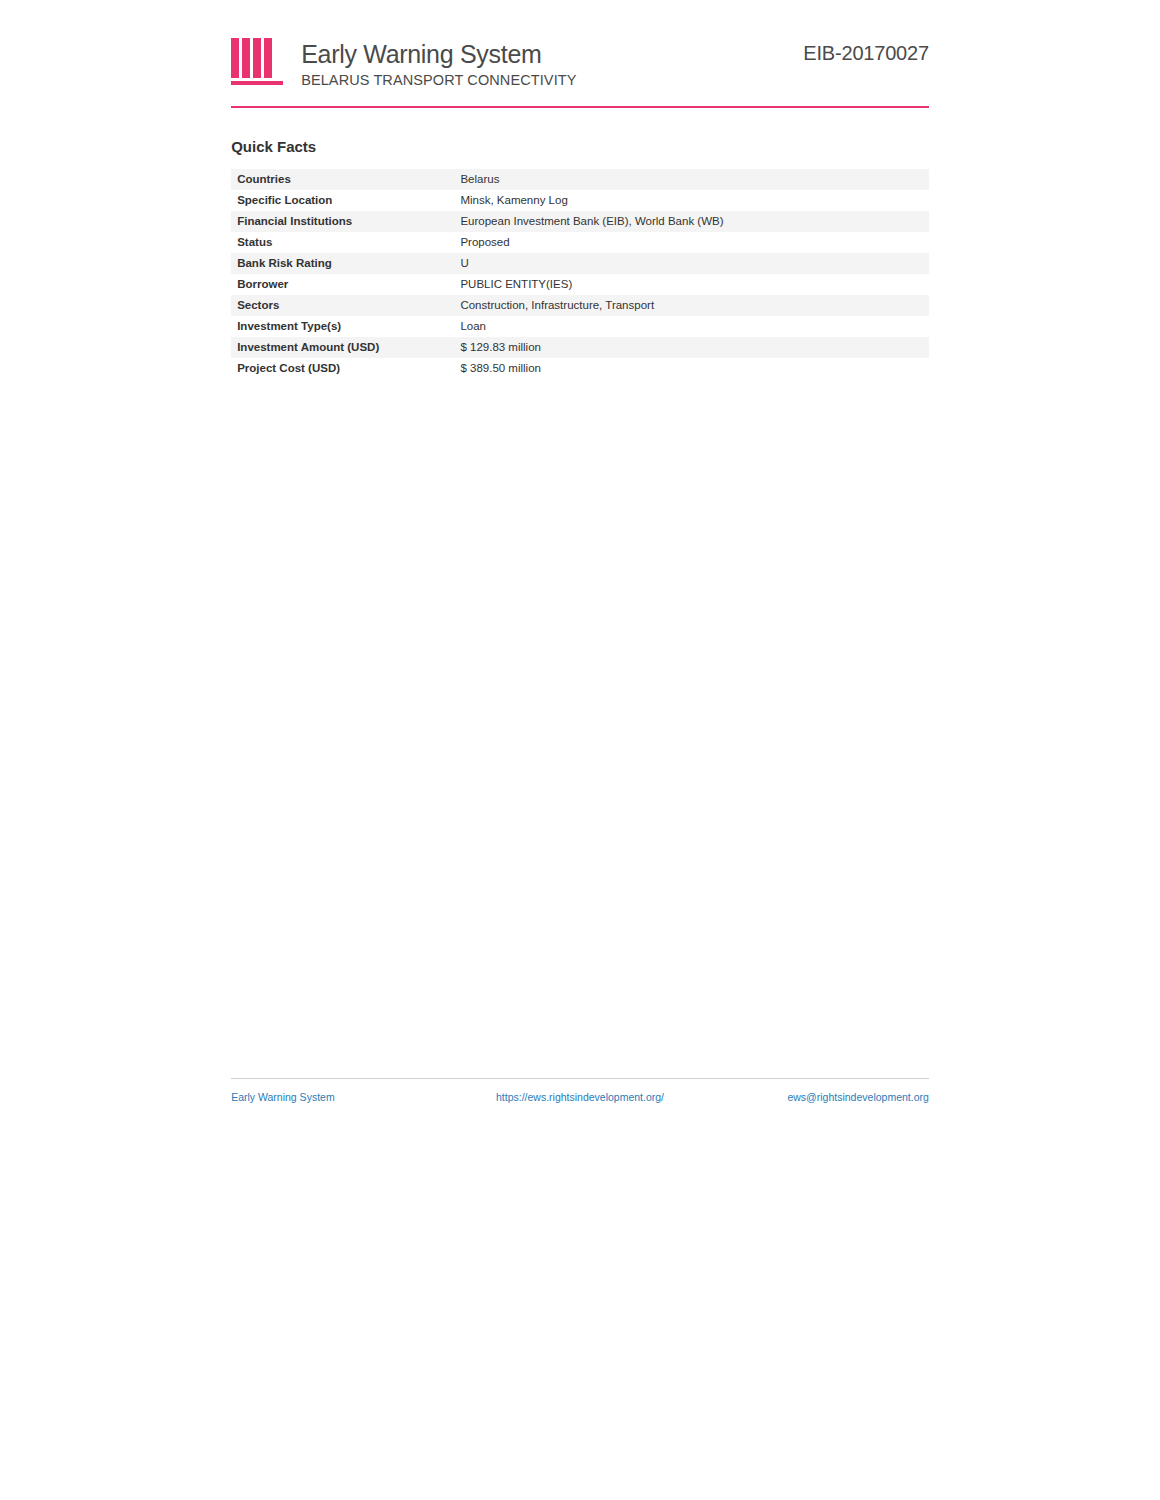Early Warning System
BELARUS TRANSPORT CONNECTIVITY
EIB-20170027
Quick Facts
| Countries | Belarus |
| Specific Location | Minsk, Kamenny Log |
| Financial Institutions | European Investment Bank (EIB), World Bank (WB) |
| Status | Proposed |
| Bank Risk Rating | U |
| Borrower | PUBLIC ENTITY(IES) |
| Sectors | Construction, Infrastructure, Transport |
| Investment Type(s) | Loan |
| Investment Amount (USD) | $ 129.83 million |
| Project Cost (USD) | $ 389.50 million |
Early Warning System
https://ews.rightsindevelopment.org/
ews@rightsindevelopment.org